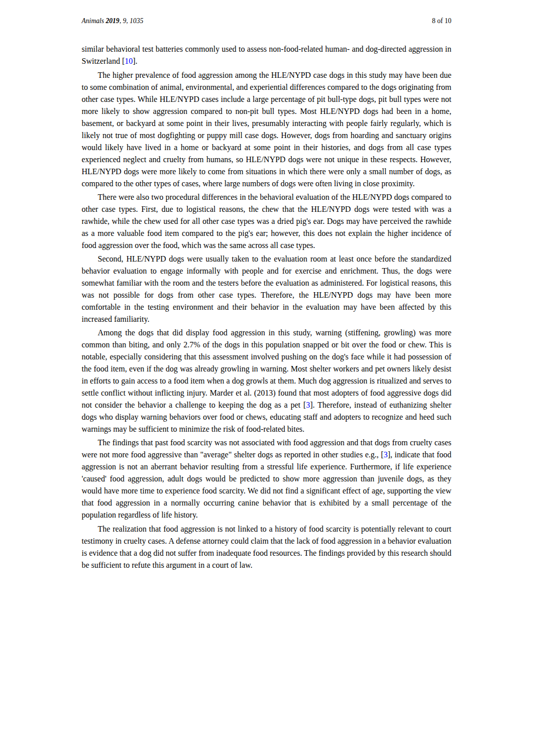Animals 2019, 9, 1035 8 of 10
similar behavioral test batteries commonly used to assess non-food-related human- and dog-directed aggression in Switzerland [10].
The higher prevalence of food aggression among the HLE/NYPD case dogs in this study may have been due to some combination of animal, environmental, and experiential differences compared to the dogs originating from other case types. While HLE/NYPD cases include a large percentage of pit bull-type dogs, pit bull types were not more likely to show aggression compared to non-pit bull types. Most HLE/NYPD dogs had been in a home, basement, or backyard at some point in their lives, presumably interacting with people fairly regularly, which is likely not true of most dogfighting or puppy mill case dogs. However, dogs from hoarding and sanctuary origins would likely have lived in a home or backyard at some point in their histories, and dogs from all case types experienced neglect and cruelty from humans, so HLE/NYPD dogs were not unique in these respects. However, HLE/NYPD dogs were more likely to come from situations in which there were only a small number of dogs, as compared to the other types of cases, where large numbers of dogs were often living in close proximity.
There were also two procedural differences in the behavioral evaluation of the HLE/NYPD dogs compared to other case types. First, due to logistical reasons, the chew that the HLE/NYPD dogs were tested with was a rawhide, while the chew used for all other case types was a dried pig's ear. Dogs may have perceived the rawhide as a more valuable food item compared to the pig's ear; however, this does not explain the higher incidence of food aggression over the food, which was the same across all case types.
Second, HLE/NYPD dogs were usually taken to the evaluation room at least once before the standardized behavior evaluation to engage informally with people and for exercise and enrichment. Thus, the dogs were somewhat familiar with the room and the testers before the evaluation as administered. For logistical reasons, this was not possible for dogs from other case types. Therefore, the HLE/NYPD dogs may have been more comfortable in the testing environment and their behavior in the evaluation may have been affected by this increased familiarity.
Among the dogs that did display food aggression in this study, warning (stiffening, growling) was more common than biting, and only 2.7% of the dogs in this population snapped or bit over the food or chew. This is notable, especially considering that this assessment involved pushing on the dog's face while it had possession of the food item, even if the dog was already growling in warning. Most shelter workers and pet owners likely desist in efforts to gain access to a food item when a dog growls at them. Much dog aggression is ritualized and serves to settle conflict without inflicting injury. Marder et al. (2013) found that most adopters of food aggressive dogs did not consider the behavior a challenge to keeping the dog as a pet [3]. Therefore, instead of euthanizing shelter dogs who display warning behaviors over food or chews, educating staff and adopters to recognize and heed such warnings may be sufficient to minimize the risk of food-related bites.
The findings that past food scarcity was not associated with food aggression and that dogs from cruelty cases were not more food aggressive than "average" shelter dogs as reported in other studies e.g., [3], indicate that food aggression is not an aberrant behavior resulting from a stressful life experience. Furthermore, if life experience 'caused' food aggression, adult dogs would be predicted to show more aggression than juvenile dogs, as they would have more time to experience food scarcity. We did not find a significant effect of age, supporting the view that food aggression in a normally occurring canine behavior that is exhibited by a small percentage of the population regardless of life history.
The realization that food aggression is not linked to a history of food scarcity is potentially relevant to court testimony in cruelty cases. A defense attorney could claim that the lack of food aggression in a behavior evaluation is evidence that a dog did not suffer from inadequate food resources. The findings provided by this research should be sufficient to refute this argument in a court of law.